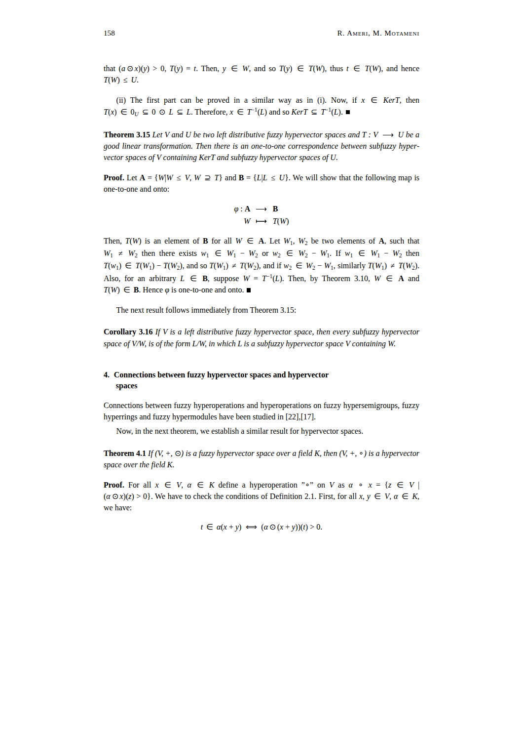158 R. Ameri, M. Motameni
that (a⊙x)(y) > 0, T(y) = t. Then, y ∈ W, and so T(y) ∈ T(W), thus t ∈ T(W), and hence T(W) ≤ U.
(ii) The first part can be proved in a similar way as in (i). Now, if x ∈ KerT, then T(x) ∈ 0U ⊆ 0 ⊙ L ⊆ L. Therefore, x ∈ T−1(L) and so KerT ⊆ T−1(L).
Theorem 3.15 Let V and U be two left distributive fuzzy hypervector spaces and T : V ⟶ U be a good linear transformation. Then there is an one-to-one correspondence between subfuzzy hypervector spaces of V containing KerT and subfuzzy hypervector spaces of U.
Proof. Let A = {W|W ≤ V, W ⊇ T} and B = {L|L ≤ U}. We will show that the following map is one-to-one and onto:
| φ : A | ⟶ | B |
| W | ⟼ | T ( W ) |
Then, T(W) is an element of B for all W ∈ A. Let W1, W2 be two elements of A, such that W1 ≠ W2 then there exists w1 ∈ W1 − W2 or w2 ∈ W2 − W1. If w1 ∈ W1 − W2 then T(w1) ∈ T(W1) − T(W2), and so T(W1) ≠ T(W2), and if w2 ∈ W2 − W1, similarly T(W1) ≠ T(W2). Also, for an arbitrary L ∈ B, suppose W = T−1(L). Then, by Theorem 3.10, W ∈ A and T(W) ∈ B. Hence φ is one-to-one and onto.
The next result follows immediately from Theorem 3.15:
Corollary 3.16 If V is a left distributive fuzzy hypervector space, then every subfuzzy hypervector space of V/W, is of the form L/W, in which L is a subfuzzy hypervector space V containing W.
4. Connections between fuzzy hypervector spaces and hypervector spaces
Connections between fuzzy hyperoperations and hyperoperations on fuzzy hypersemigroups, fuzzy hyperrings and fuzzy hypermodules have been studied in [22],[17].
Now, in the next theorem, we establish a similar result for hypervector spaces.
Theorem 4.1 If (V, +, ⊙) is a fuzzy hypervector space over a field K, then (V, +, ∘) is a hypervector space over the field K.
Proof. For all x ∈ V, α ∈ K define a hyperoperation ”∘” on V as α ∘ x = {z ∈ V | (α⊙x)(z) > 0}. We have to check the conditions of Definition 2.1. First, for all x, y ∈ V, α ∈ K, we have:
t ∈ α(x + y) ⟺ (α⊙(x + y))(t) > 0.